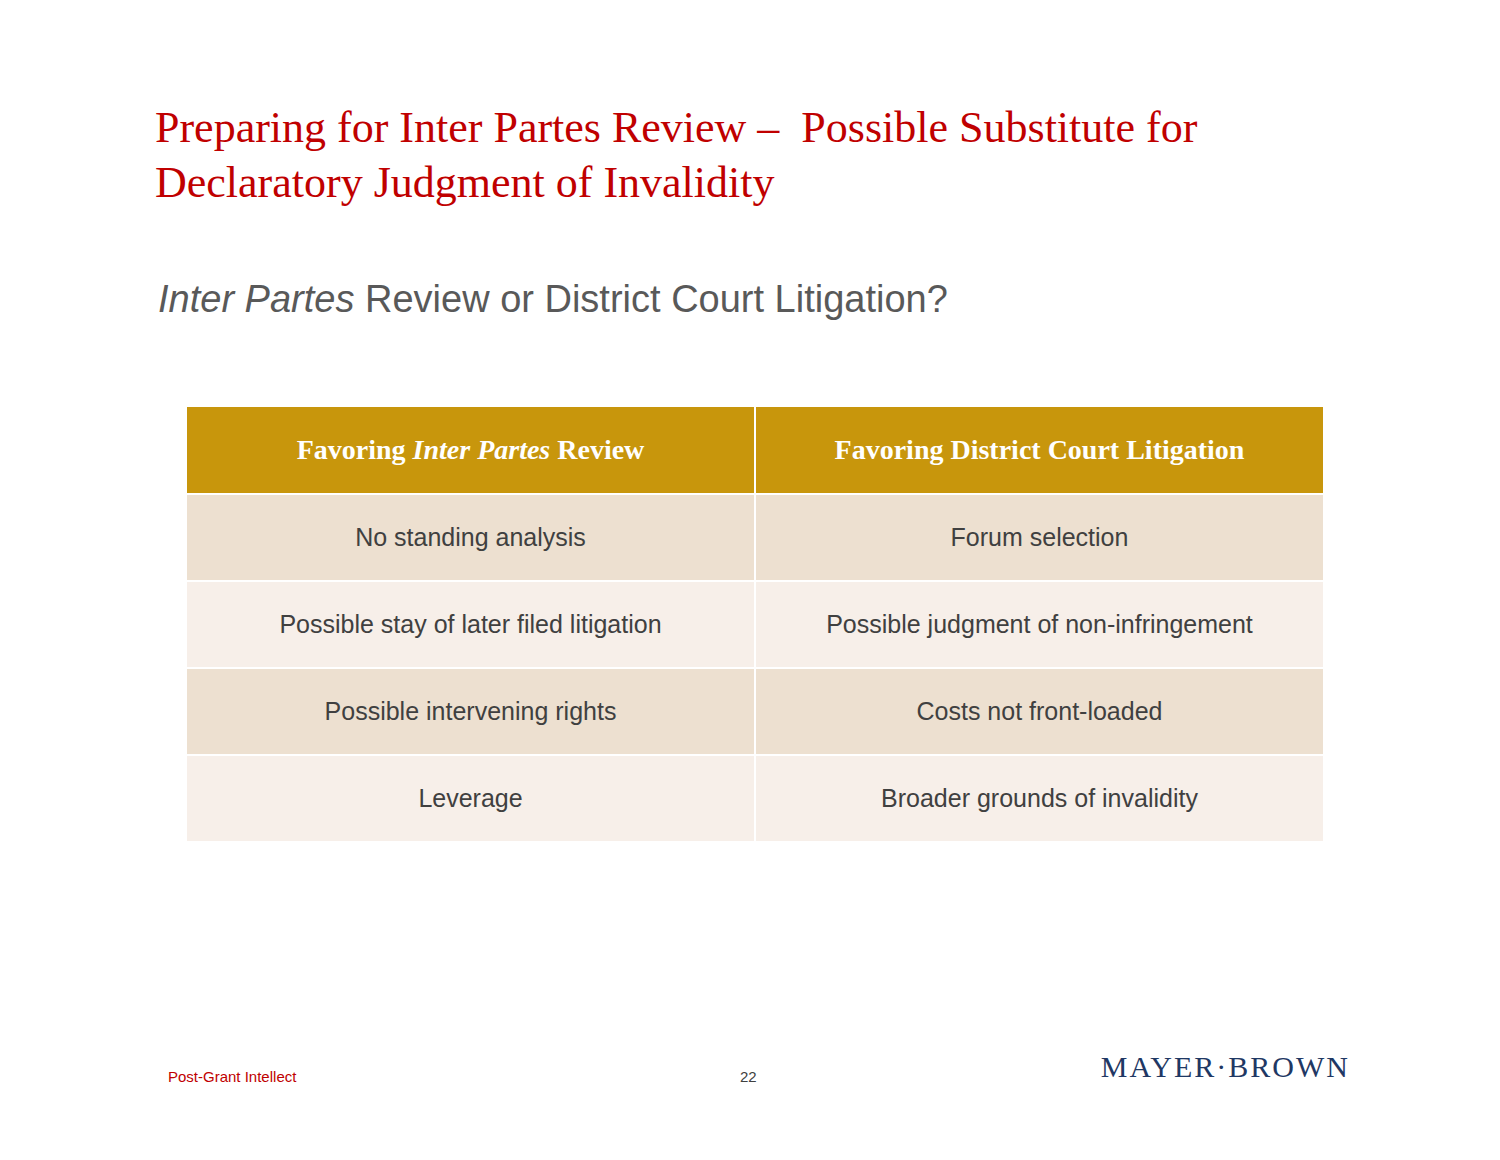Preparing for Inter Partes Review – Possible Substitute for Declaratory Judgment of Invalidity
Inter Partes Review or District Court Litigation?
| Favoring Inter Partes Review | Favoring District Court Litigation |
| --- | --- |
| No standing analysis | Forum selection |
| Possible stay of later filed litigation | Possible judgment of non-infringement |
| Possible intervening rights | Costs not front-loaded |
| Leverage | Broader grounds of invalidity |
Post-Grant Intellect
22
MAYER·BROWN